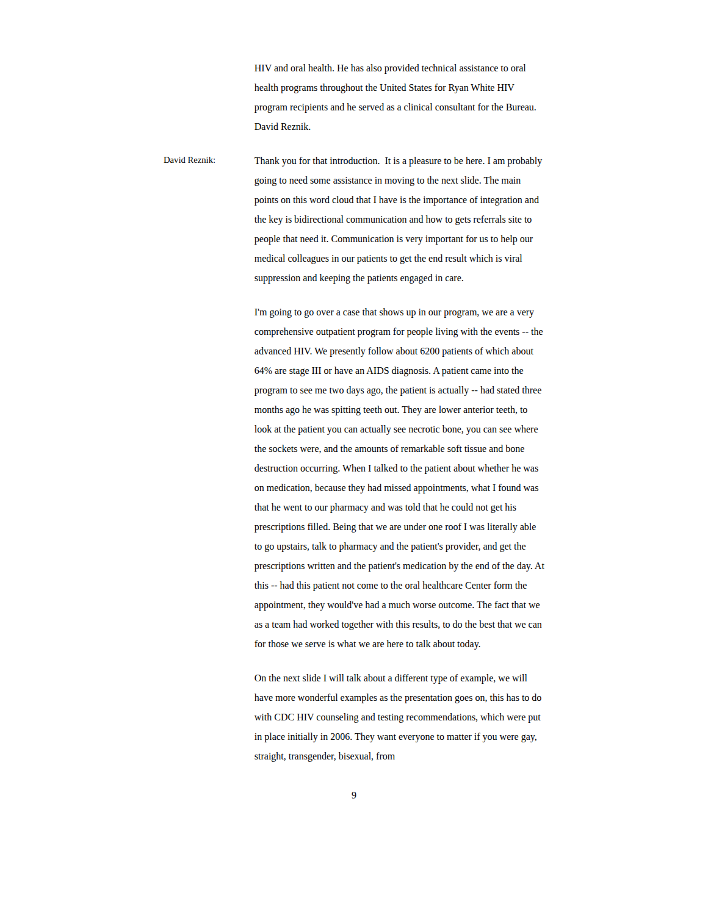HIV and oral health. He has also provided technical assistance to oral health programs throughout the United States for Ryan White HIV program recipients and he served as a clinical consultant for the Bureau. David Reznik.
David Reznik:
Thank you for that introduction. It is a pleasure to be here. I am probably going to need some assistance in moving to the next slide. The main points on this word cloud that I have is the importance of integration and the key is bidirectional communication and how to gets referrals site to people that need it. Communication is very important for us to help our medical colleagues in our patients to get the end result which is viral suppression and keeping the patients engaged in care.
I'm going to go over a case that shows up in our program, we are a very comprehensive outpatient program for people living with the events -- the advanced HIV. We presently follow about 6200 patients of which about 64% are stage III or have an AIDS diagnosis. A patient came into the program to see me two days ago, the patient is actually -- had stated three months ago he was spitting teeth out. They are lower anterior teeth, to look at the patient you can actually see necrotic bone, you can see where the sockets were, and the amounts of remarkable soft tissue and bone destruction occurring. When I talked to the patient about whether he was on medication, because they had missed appointments, what I found was that he went to our pharmacy and was told that he could not get his prescriptions filled. Being that we are under one roof I was literally able to go upstairs, talk to pharmacy and the patient's provider, and get the prescriptions written and the patient's medication by the end of the day. At this -- had this patient not come to the oral healthcare Center form the appointment, they would've had a much worse outcome. The fact that we as a team had worked together with this results, to do the best that we can for those we serve is what we are here to talk about today.
On the next slide I will talk about a different type of example, we will have more wonderful examples as the presentation goes on, this has to do with CDC HIV counseling and testing recommendations, which were put in place initially in 2006. They want everyone to matter if you were gay, straight, transgender, bisexual, from
9